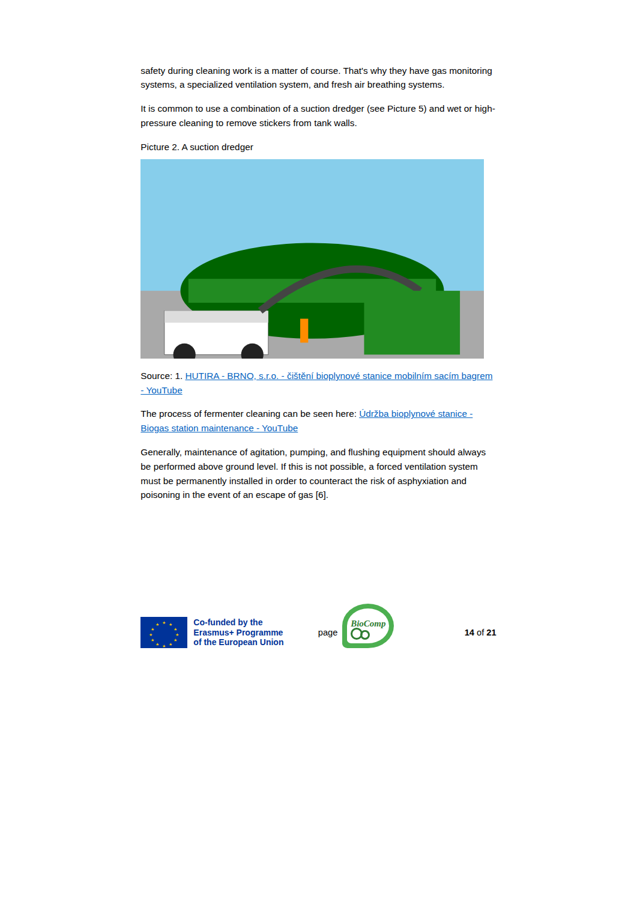safety during cleaning work is a matter of course. That's why they have gas monitoring systems, a specialized ventilation system, and fresh air breathing systems.
It is common to use a combination of a suction dredger (see Picture 5) and wet or high-pressure cleaning to remove stickers from tank walls.
Picture 2. A suction dredger
Source: 1. HUTIRA - BRNO, s.r.o. - čištění bioplynové stanice mobilním sacím bagrem - YouTube
The process of fermenter cleaning can be seen here: Údržba bioplynové stanice - Biogas station maintenance - YouTube
Generally, maintenance of agitation, pumping, and flushing equipment should always be performed above ground level. If this is not possible, a forced ventilation system must be permanently installed in order to counteract the risk of asphyxiation and poisoning in the event of an escape of gas [6].
★ ★ ★ ★ ★ ★ ★ ★ ★ ★ ★ ★
Co-funded by the
Erasmus+ Programme
of the European Union
page
BioComp
14 of 21